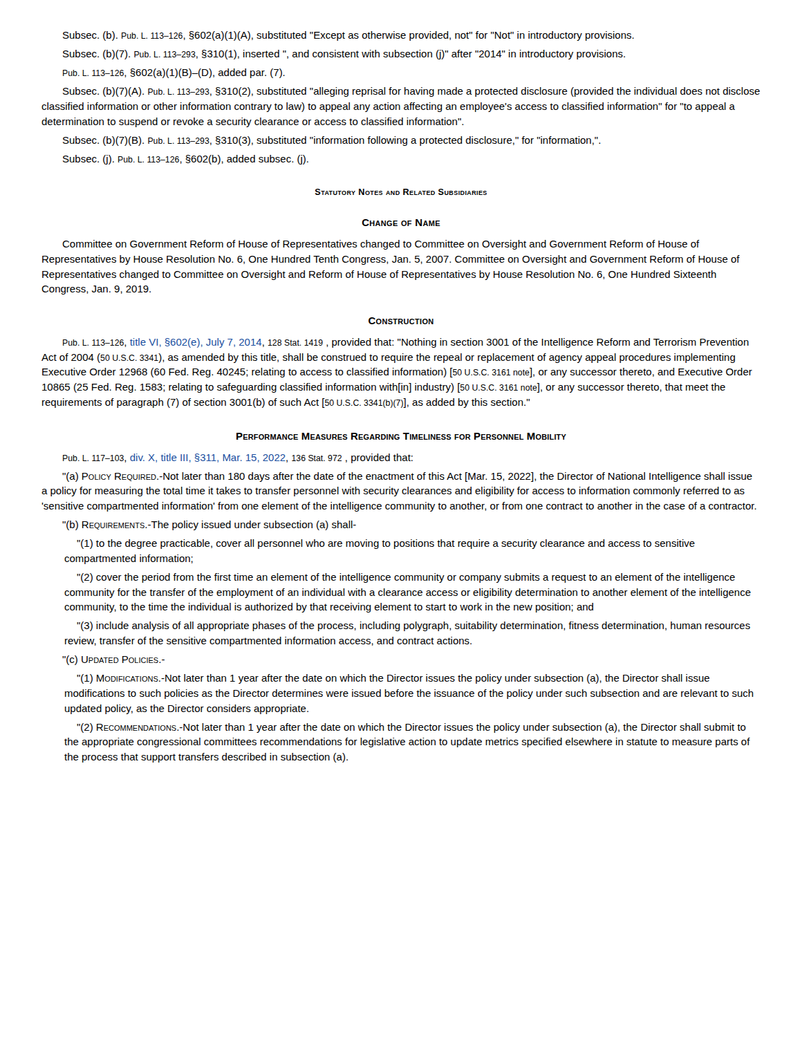Subsec. (b). Pub. L. 113–126, §602(a)(1)(A), substituted "Except as otherwise provided, not" for "Not" in introductory provisions.
Subsec. (b)(7). Pub. L. 113–293, §310(1), inserted ", and consistent with subsection (j)" after "2014" in introductory provisions.
Pub. L. 113–126, §602(a)(1)(B)–(D), added par. (7).
Subsec. (b)(7)(A). Pub. L. 113–293, §310(2), substituted "alleging reprisal for having made a protected disclosure (provided the individual does not disclose classified information or other information contrary to law) to appeal any action affecting an employee's access to classified information" for "to appeal a determination to suspend or revoke a security clearance or access to classified information".
Subsec. (b)(7)(B). Pub. L. 113–293, §310(3), substituted "information following a protected disclosure," for "information,".
Subsec. (j). Pub. L. 113–126, §602(b), added subsec. (j).
Statutory Notes and Related Subsidiaries
Change of Name
Committee on Government Reform of House of Representatives changed to Committee on Oversight and Government Reform of House of Representatives by House Resolution No. 6, One Hundred Tenth Congress, Jan. 5, 2007. Committee on Oversight and Government Reform of House of Representatives changed to Committee on Oversight and Reform of House of Representatives by House Resolution No. 6, One Hundred Sixteenth Congress, Jan. 9, 2019.
Construction
Pub. L. 113–126, title VI, §602(e), July 7, 2014, 128 Stat. 1419 , provided that: "Nothing in section 3001 of the Intelligence Reform and Terrorism Prevention Act of 2004 (50 U.S.C. 3341), as amended by this title, shall be construed to require the repeal or replacement of agency appeal procedures implementing Executive Order 12968 (60 Fed. Reg. 40245; relating to access to classified information) [50 U.S.C. 3161 note], or any successor thereto, and Executive Order 10865 (25 Fed. Reg. 1583; relating to safeguarding classified information with[in] industry) [50 U.S.C. 3161 note], or any successor thereto, that meet the requirements of paragraph (7) of section 3001(b) of such Act [50 U.S.C. 3341(b)(7)], as added by this section."
Performance Measures Regarding Timeliness for Personnel Mobility
Pub. L. 117–103, div. X, title III, §311, Mar. 15, 2022, 136 Stat. 972 , provided that:
"(a) Policy Required.-Not later than 180 days after the date of the enactment of this Act [Mar. 15, 2022], the Director of National Intelligence shall issue a policy for measuring the total time it takes to transfer personnel with security clearances and eligibility for access to information commonly referred to as 'sensitive compartmented information' from one element of the intelligence community to another, or from one contract to another in the case of a contractor.
"(b) Requirements.-The policy issued under subsection (a) shall-
"(1) to the degree practicable, cover all personnel who are moving to positions that require a security clearance and access to sensitive compartmented information;
"(2) cover the period from the first time an element of the intelligence community or company submits a request to an element of the intelligence community for the transfer of the employment of an individual with a clearance access or eligibility determination to another element of the intelligence community, to the time the individual is authorized by that receiving element to start to work in the new position; and
"(3) include analysis of all appropriate phases of the process, including polygraph, suitability determination, fitness determination, human resources review, transfer of the sensitive compartmented information access, and contract actions.
"(c) Updated Policies.-
"(1) Modifications.-Not later than 1 year after the date on which the Director issues the policy under subsection (a), the Director shall issue modifications to such policies as the Director determines were issued before the issuance of the policy under such subsection and are relevant to such updated policy, as the Director considers appropriate.
"(2) Recommendations.-Not later than 1 year after the date on which the Director issues the policy under subsection (a), the Director shall submit to the appropriate congressional committees recommendations for legislative action to update metrics specified elsewhere in statute to measure parts of the process that support transfers described in subsection (a).